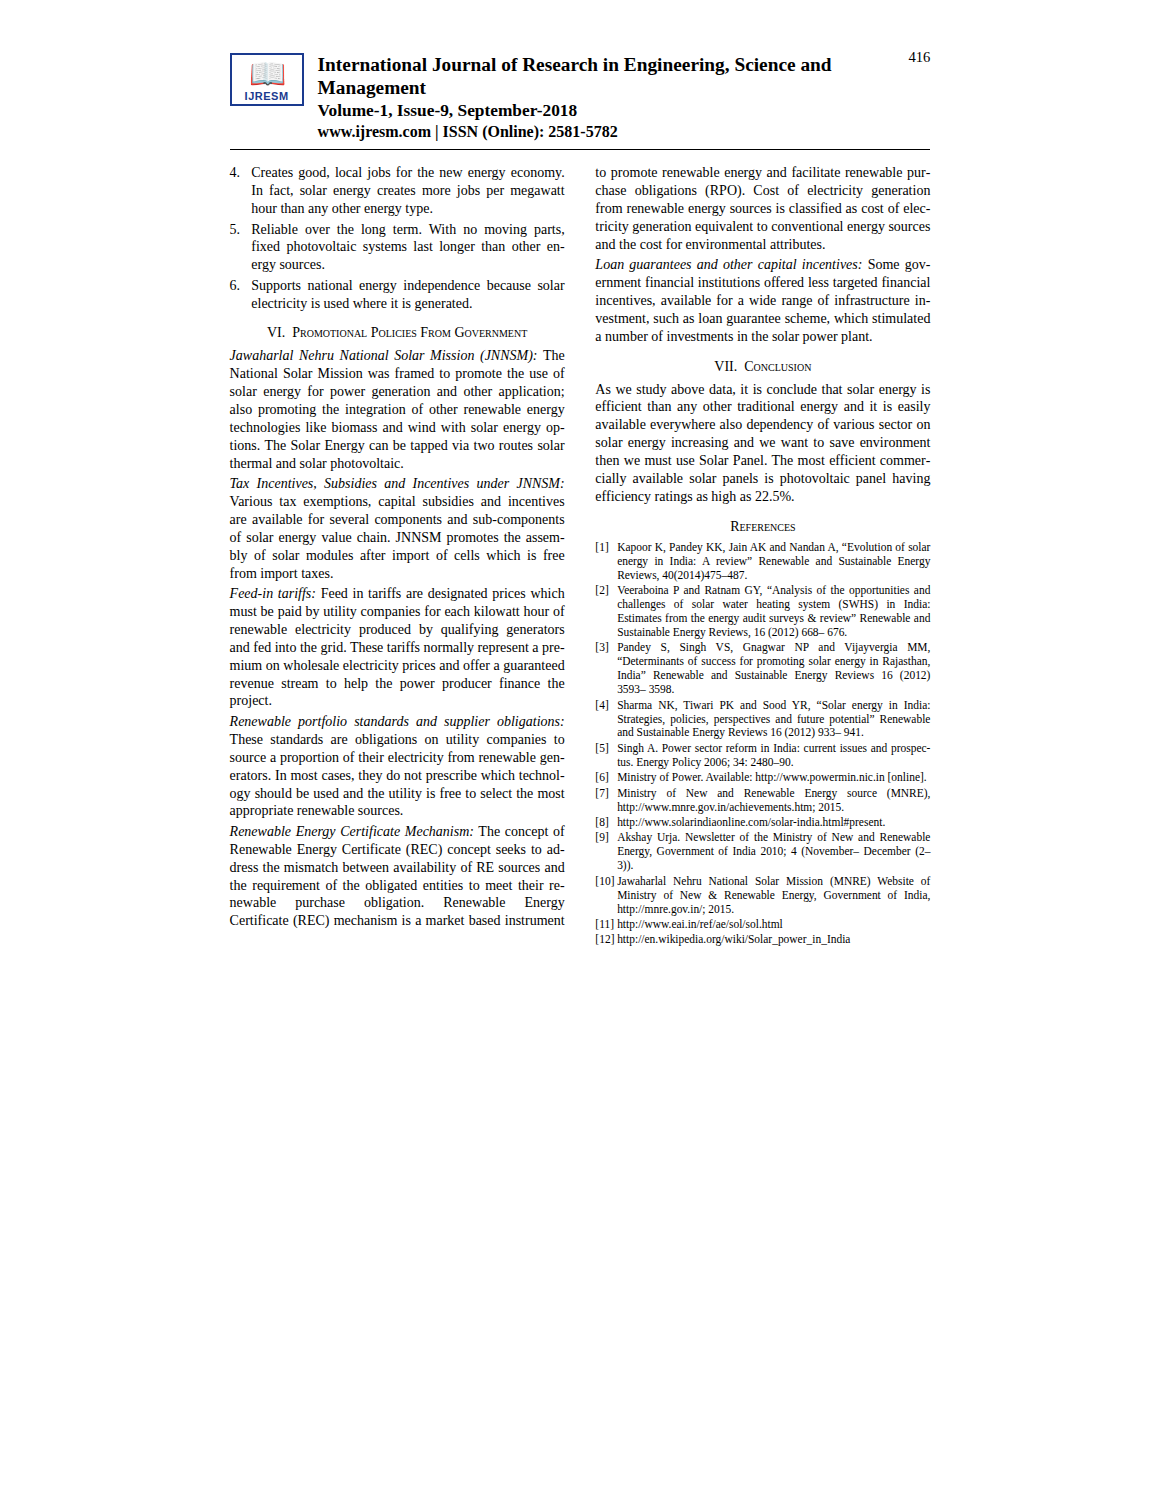416
📖
IJRESM
International Journal of Research in Engineering, Science and Management
Volume-1, Issue-9, September-2018
www.ijresm.com | ISSN (Online): 2581-5782
4. Creates good, local jobs for the new energy economy. In fact, solar energy creates more jobs per megawatt hour than any other energy type.
5. Reliable over the long term. With no moving parts, fixed photovoltaic systems last longer than other energy sources.
6. Supports national energy independence because solar electricity is used where it is generated.
VI. Promotional Policies From Government
Jawaharlal Nehru National Solar Mission (JNNSM): The National Solar Mission was framed to promote the use of solar energy for power generation and other application; also promoting the integration of other renewable energy technologies like biomass and wind with solar energy options. The Solar Energy can be tapped via two routes solar thermal and solar photovoltaic.
Tax Incentives, Subsidies and Incentives under JNNSM: Various tax exemptions, capital subsidies and incentives are available for several components and sub-components of solar energy value chain. JNNSM promotes the assembly of solar modules after import of cells which is free from import taxes.
Feed-in tariffs: Feed in tariffs are designated prices which must be paid by utility companies for each kilowatt hour of renewable electricity produced by qualifying generators and fed into the grid. These tariffs normally represent a premium on wholesale electricity prices and offer a guaranteed revenue stream to help the power producer finance the project.
Renewable portfolio standards and supplier obligations: These standards are obligations on utility companies to source a proportion of their electricity from renewable generators. In most cases, they do not prescribe which technology should be used and the utility is free to select the most appropriate renewable sources.
Renewable Energy Certificate Mechanism: The concept of Renewable Energy Certificate (REC) concept seeks to address the mismatch between availability of RE sources and the requirement of the obligated entities to meet their renewable purchase obligation. Renewable Energy Certificate (REC) mechanism is a market based instrument to promote renewable energy and facilitate renewable purchase obligations (RPO). Cost of electricity generation from renewable energy sources is classified as cost of electricity generation equivalent to conventional energy sources and the cost for environmental attributes.
Loan guarantees and other capital incentives: Some government financial institutions offered less targeted financial incentives, available for a wide range of infrastructure investment, such as loan guarantee scheme, which stimulated a number of investments in the solar power plant.
VII. Conclusion
As we study above data, it is conclude that solar energy is efficient than any other traditional energy and it is easily available everywhere also dependency of various sector on solar energy increasing and we want to save environment then we must use Solar Panel. The most efficient commercially available solar panels is photovoltaic panel having efficiency ratings as high as 22.5%.
References
[1] Kapoor K, Pandey KK, Jain AK and Nandan A, “Evolution of solar energy in India: A review” Renewable and Sustainable Energy Reviews, 40(2014)475–487.
[2] Veeraboina P and Ratnam GY, “Analysis of the opportunities and challenges of solar water heating system (SWHS) in India: Estimates from the energy audit surveys & review” Renewable and Sustainable Energy Reviews, 16 (2012) 668– 676.
[3] Pandey S, Singh VS, Gnagwar NP and Vijayvergia MM, “Determinants of success for promoting solar energy in Rajasthan, India” Renewable and Sustainable Energy Reviews 16 (2012) 3593– 3598.
[4] Sharma NK, Tiwari PK and Sood YR, “Solar energy in India: Strategies, policies, perspectives and future potential” Renewable and Sustainable Energy Reviews 16 (2012) 933– 941.
[5] Singh A. Power sector reform in India: current issues and prospectus. Energy Policy 2006; 34: 2480–90.
[6] Ministry of Power. Available: http://www.powermin.nic.in [online].
[7] Ministry of New and Renewable Energy source (MNRE), http://www.mnre.gov.in/achievements.htm; 2015.
[8] http://www.solarindiaonline.com/solar-india.html#present.
[9] Akshay Urja. Newsletter of the Ministry of New and Renewable Energy, Government of India 2010; 4 (November– December (2–3)).
[10] Jawaharlal Nehru National Solar Mission (MNRE) Website of Ministry of New & Renewable Energy, Government of India, http://mnre.gov.in/; 2015.
[11] http://www.eai.in/ref/ae/sol/sol.html
[12] http://en.wikipedia.org/wiki/Solar_power_in_India